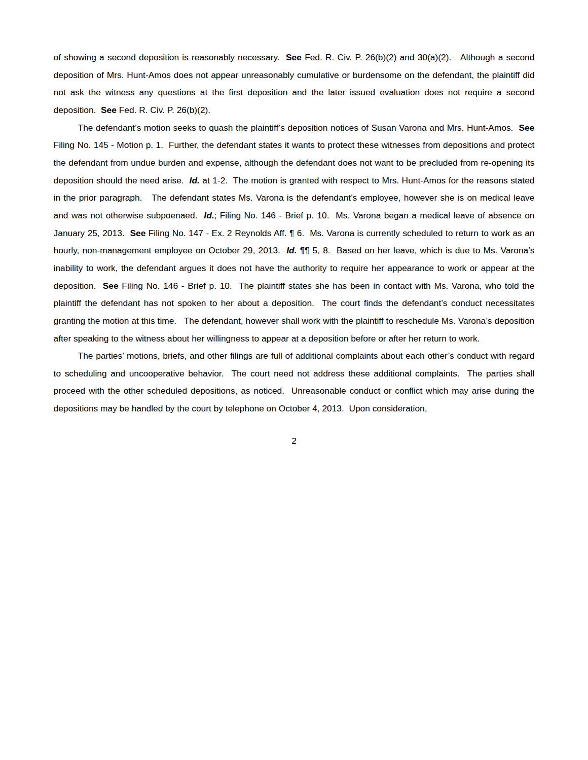of showing a second deposition is reasonably necessary. See Fed. R. Civ. P. 26(b)(2) and 30(a)(2). Although a second deposition of Mrs. Hunt-Amos does not appear unreasonably cumulative or burdensome on the defendant, the plaintiff did not ask the witness any questions at the first deposition and the later issued evaluation does not require a second deposition. See Fed. R. Civ. P. 26(b)(2).
The defendant’s motion seeks to quash the plaintiff’s deposition notices of Susan Varona and Mrs. Hunt-Amos. See Filing No. 145 - Motion p. 1. Further, the defendant states it wants to protect these witnesses from depositions and protect the defendant from undue burden and expense, although the defendant does not want to be precluded from re-opening its deposition should the need arise. Id. at 1-2. The motion is granted with respect to Mrs. Hunt-Amos for the reasons stated in the prior paragraph. The defendant states Ms. Varona is the defendant’s employee, however she is on medical leave and was not otherwise subpoenaed. Id.; Filing No. 146 - Brief p. 10. Ms. Varona began a medical leave of absence on January 25, 2013. See Filing No. 147 - Ex. 2 Reynolds Aff. ¶ 6. Ms. Varona is currently scheduled to return to work as an hourly, non-management employee on October 29, 2013. Id. ¶¶ 5, 8. Based on her leave, which is due to Ms. Varona’s inability to work, the defendant argues it does not have the authority to require her appearance to work or appear at the deposition. See Filing No. 146 - Brief p. 10. The plaintiff states she has been in contact with Ms. Varona, who told the plaintiff the defendant has not spoken to her about a deposition. The court finds the defendant’s conduct necessitates granting the motion at this time. The defendant, however shall work with the plaintiff to reschedule Ms. Varona’s deposition after speaking to the witness about her willingness to appear at a deposition before or after her return to work.
The parties’ motions, briefs, and other filings are full of additional complaints about each other’s conduct with regard to scheduling and uncooperative behavior. The court need not address these additional complaints. The parties shall proceed with the other scheduled depositions, as noticed. Unreasonable conduct or conflict which may arise during the depositions may be handled by the court by telephone on October 4, 2013. Upon consideration,
2